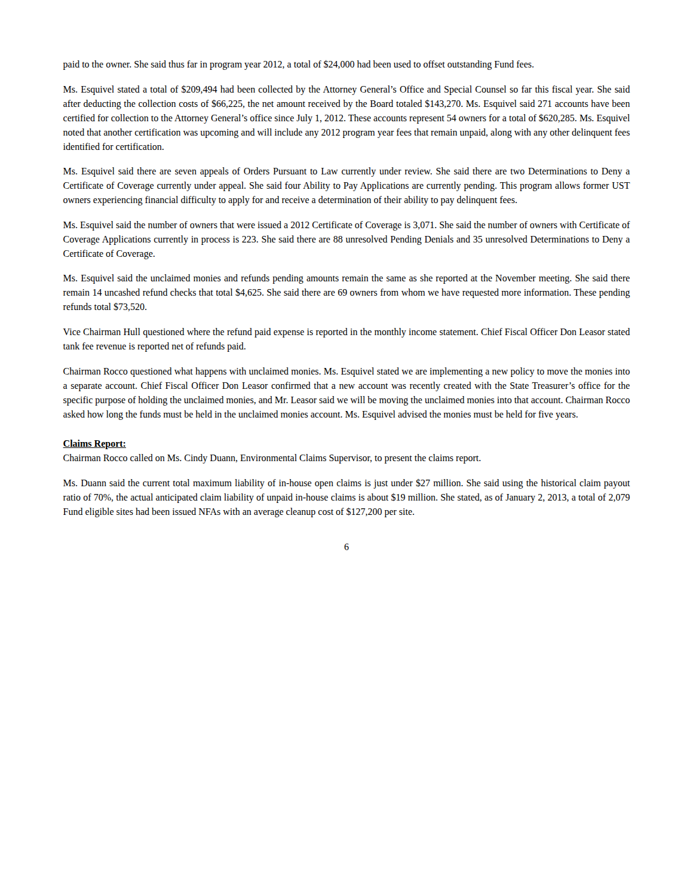paid to the owner. She said thus far in program year 2012, a total of $24,000 had been used to offset outstanding Fund fees.
Ms. Esquivel stated a total of $209,494 had been collected by the Attorney General’s Office and Special Counsel so far this fiscal year. She said after deducting the collection costs of $66,225, the net amount received by the Board totaled $143,270. Ms. Esquivel said 271 accounts have been certified for collection to the Attorney General’s office since July 1, 2012. These accounts represent 54 owners for a total of $620,285. Ms. Esquivel noted that another certification was upcoming and will include any 2012 program year fees that remain unpaid, along with any other delinquent fees identified for certification.
Ms. Esquivel said there are seven appeals of Orders Pursuant to Law currently under review. She said there are two Determinations to Deny a Certificate of Coverage currently under appeal. She said four Ability to Pay Applications are currently pending. This program allows former UST owners experiencing financial difficulty to apply for and receive a determination of their ability to pay delinquent fees.
Ms. Esquivel said the number of owners that were issued a 2012 Certificate of Coverage is 3,071. She said the number of owners with Certificate of Coverage Applications currently in process is 223. She said there are 88 unresolved Pending Denials and 35 unresolved Determinations to Deny a Certificate of Coverage.
Ms. Esquivel said the unclaimed monies and refunds pending amounts remain the same as she reported at the November meeting. She said there remain 14 uncashed refund checks that total $4,625. She said there are 69 owners from whom we have requested more information. These pending refunds total $73,520.
Vice Chairman Hull questioned where the refund paid expense is reported in the monthly income statement. Chief Fiscal Officer Don Leasor stated tank fee revenue is reported net of refunds paid.
Chairman Rocco questioned what happens with unclaimed monies. Ms. Esquivel stated we are implementing a new policy to move the monies into a separate account. Chief Fiscal Officer Don Leasor confirmed that a new account was recently created with the State Treasurer’s office for the specific purpose of holding the unclaimed monies, and Mr. Leasor said we will be moving the unclaimed monies into that account. Chairman Rocco asked how long the funds must be held in the unclaimed monies account. Ms. Esquivel advised the monies must be held for five years.
Claims Report:
Chairman Rocco called on Ms. Cindy Duann, Environmental Claims Supervisor, to present the claims report.
Ms. Duann said the current total maximum liability of in-house open claims is just under $27 million. She said using the historical claim payout ratio of 70%, the actual anticipated claim liability of unpaid in-house claims is about $19 million. She stated, as of January 2, 2013, a total of 2,079 Fund eligible sites had been issued NFAs with an average cleanup cost of $127,200 per site.
6